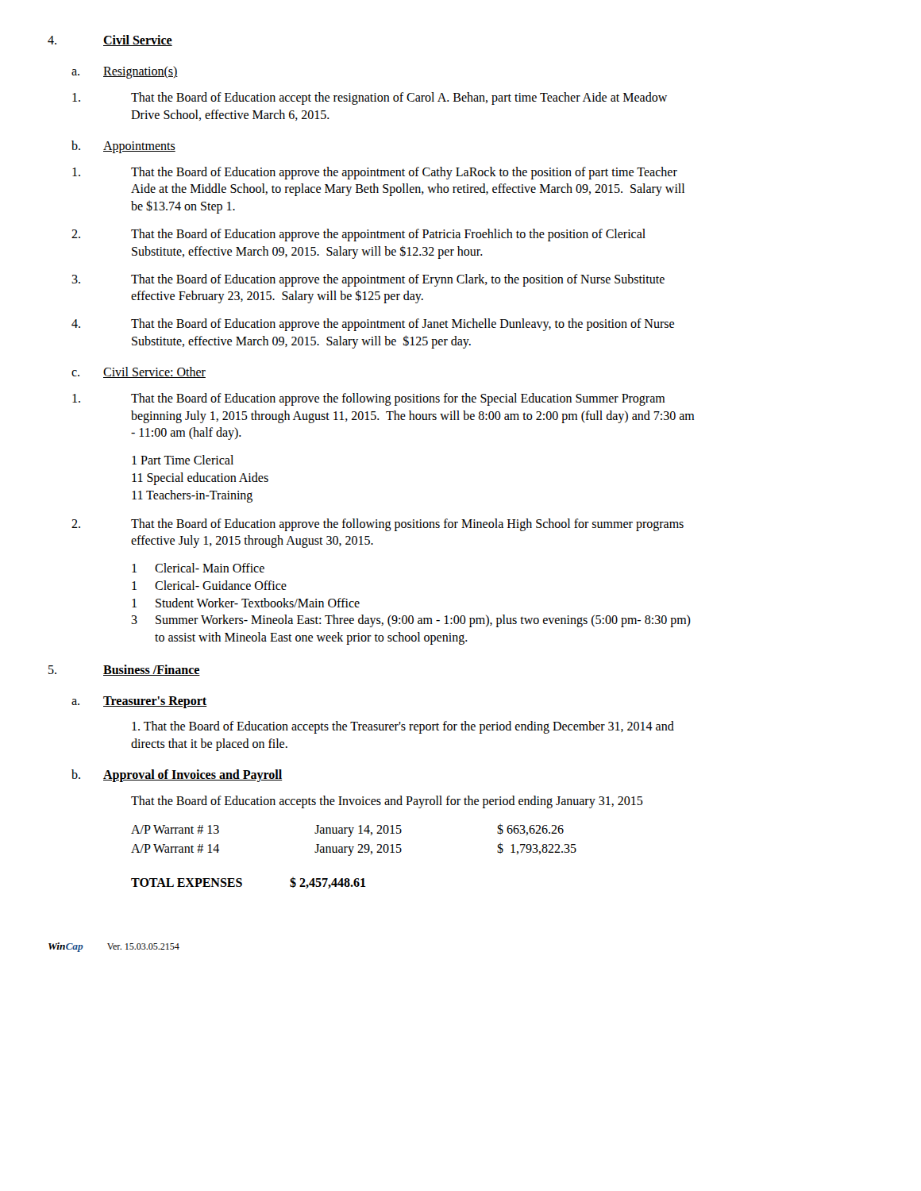4. Civil Service
a. Resignation(s)
1. That the Board of Education accept the resignation of Carol A. Behan, part time Teacher Aide at Meadow Drive School, effective March 6, 2015.
b. Appointments
1. That the Board of Education approve the appointment of Cathy LaRock to the position of part time Teacher Aide at the Middle School, to replace Mary Beth Spollen, who retired, effective March 09, 2015. Salary will be $13.74 on Step 1.
2. That the Board of Education approve the appointment of Patricia Froehlich to the position of Clerical Substitute, effective March 09, 2015. Salary will be $12.32 per hour.
3. That the Board of Education approve the appointment of Erynn Clark, to the position of Nurse Substitute effective February 23, 2015. Salary will be $125 per day.
4. That the Board of Education approve the appointment of Janet Michelle Dunleavy, to the position of Nurse Substitute, effective March 09, 2015. Salary will be $125 per day.
c. Civil Service: Other
1. That the Board of Education approve the following positions for the Special Education Summer Program beginning July 1, 2015 through August 11, 2015. The hours will be 8:00 am to 2:00 pm (full day) and 7:30 am - 11:00 am (half day).
1 Part Time Clerical
11 Special education Aides
11 Teachers-in-Training
2. That the Board of Education approve the following positions for Mineola High School for summer programs effective July 1, 2015 through August 30, 2015.
1 Clerical- Main Office
1 Clerical- Guidance Office
1 Student Worker- Textbooks/Main Office
3 Summer Workers- Mineola East: Three days, (9:00 am - 1:00 pm), plus two evenings (5:00 pm- 8:30 pm) to assist with Mineola East one week prior to school opening.
5. Business /Finance
a. Treasurer's Report
1. That the Board of Education accepts the Treasurer's report for the period ending December 31, 2014 and directs that it be placed on file.
b. Approval of Invoices and Payroll
That the Board of Education accepts the Invoices and Payroll for the period ending January 31, 2015
| A/P Warrant # 13 | January 14, 2015 | $ 663,626.26 |
| A/P Warrant # 14 | January 29, 2015 | $ 1,793,822.35 |
TOTAL EXPENSES$ 2,457,448.61
WinCap Ver. 15.03.05.2154